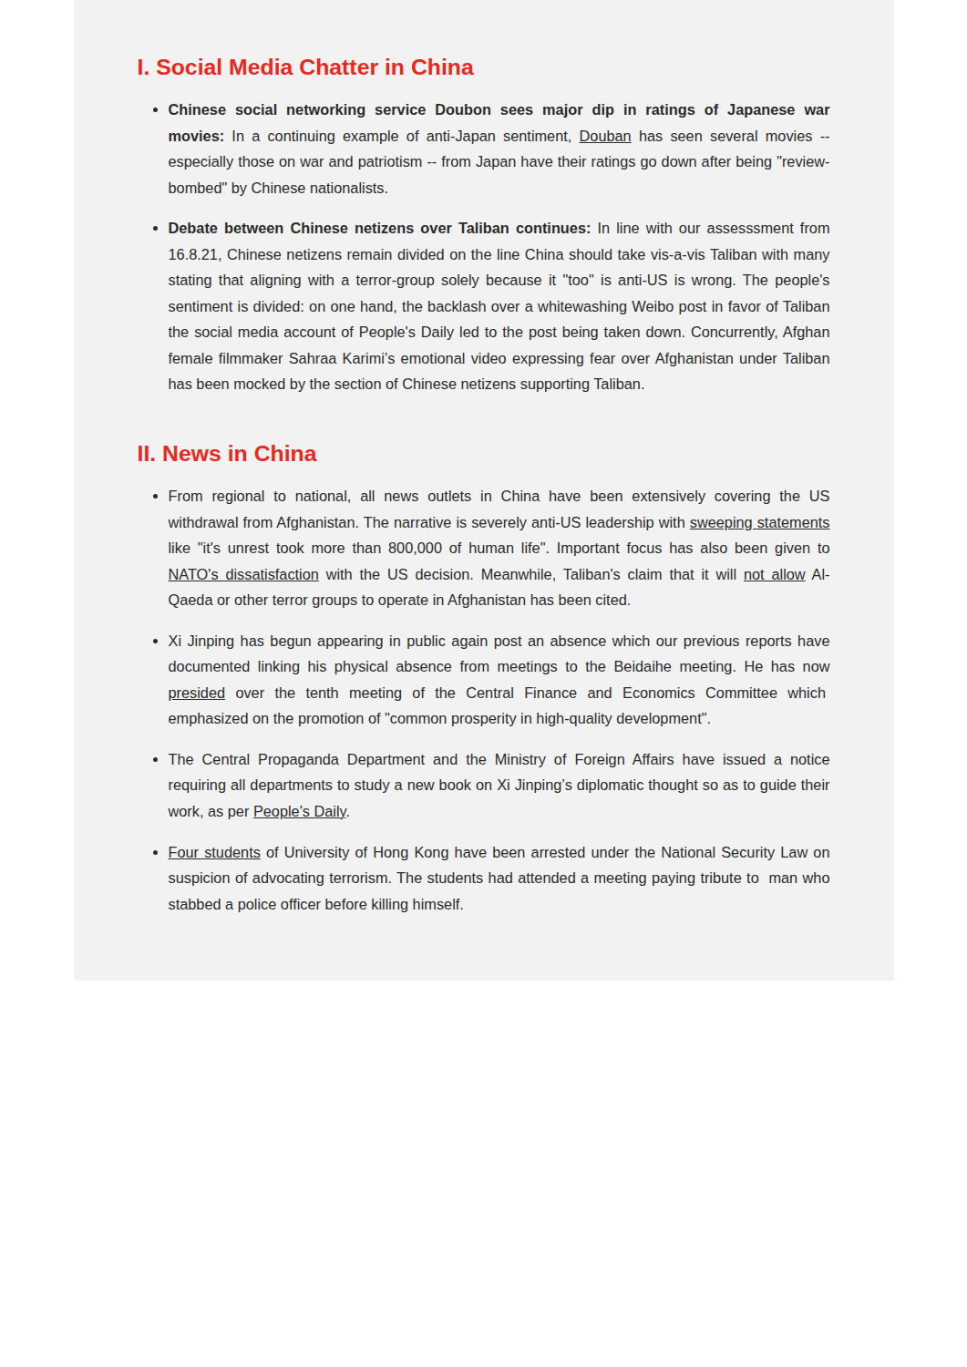I. Social Media Chatter in China
Chinese social networking service Doubon sees major dip in ratings of Japanese war movies: In a continuing example of anti-Japan sentiment, Douban has seen several movies --especially those on war and patriotism -- from Japan have their ratings go down after being "review-bombed" by Chinese nationalists.
Debate between Chinese netizens over Taliban continues: In line with our assesssment from 16.8.21, Chinese netizens remain divided on the line China should take vis-a-vis Taliban with many stating that aligning with a terror-group solely because it "too" is anti-US is wrong. The people's sentiment is divided: on one hand, the backlash over a whitewashing Weibo post in favor of Taliban the social media account of People's Daily led to the post being taken down. Concurrently, Afghan female filmmaker Sahraa Karimi’s emotional video expressing fear over Afghanistan under Taliban has been mocked by the section of Chinese netizens supporting Taliban.
II. News in China
From regional to national, all news outlets in China have been extensively covering the US withdrawal from Afghanistan. The narrative is severely anti-US leadership with sweeping statements like "it's unrest took more than 800,000 of human life". Important focus has also been given to NATO's dissatisfaction with the US decision. Meanwhile, Taliban's claim that it will not allow Al-Qaeda or other terror groups to operate in Afghanistan has been cited.
Xi Jinping has begun appearing in public again post an absence which our previous reports have documented linking his physical absence from meetings to the Beidaihe meeting. He has now presided over the tenth meeting of the Central Finance and Economics Committee which emphasized on the promotion of "common prosperity in high-quality development".
The Central Propaganda Department and the Ministry of Foreign Affairs have issued a notice requiring all departments to study a new book on Xi Jinping’s diplomatic thought so as to guide their work, as per People's Daily.
Four students of University of Hong Kong have been arrested under the National Security Law on suspicion of advocating terrorism. The students had attended a meeting paying tribute to man who stabbed a police officer before killing himself.